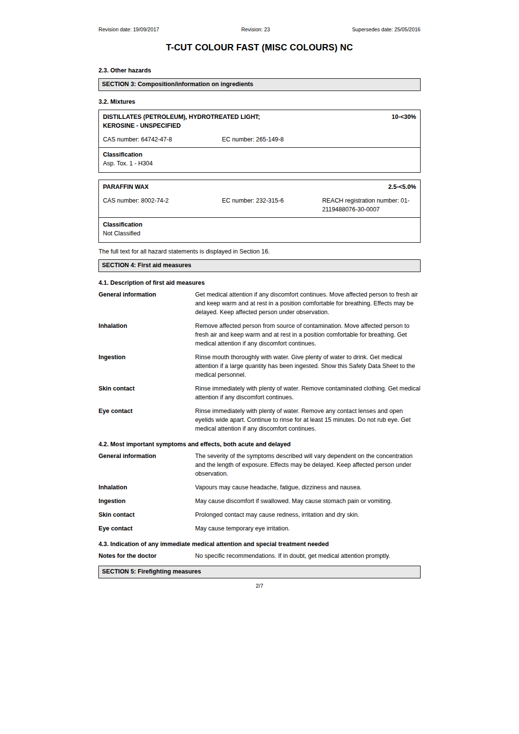Revision date: 19/09/2017 Revision: 23 Supersedes date: 25/05/2016
T-CUT COLOUR FAST (MISC COLOURS) NC
2.3. Other hazards
SECTION 3: Composition/information on ingredients
3.2. Mixtures
DISTILLATES (PETROLEUM), HYDROTREATED LIGHT;
KEROSINE - UNSPECIFIED 10-<30%
CAS number: 64742-47-8 EC number: 265-149-8
Classification
Asp. Tox. 1 - H304
PARAFFIN WAX 2.5-<5.0%
CAS number: 8002-74-2 EC number: 232-315-6 REACH registration number: 01-
2119488076-30-0007
Classification
Not Classified
The full text for all hazard statements is displayed in Section 16.
SECTION 4: First aid measures
4.1. Description of first aid measures
General information
Get medical attention if any discomfort continues. Move affected person to fresh air and keep warm and at rest in a position comfortable for breathing. Effects may be delayed. Keep affected person under observation.
Inhalation
Remove affected person from source of contamination. Move affected person to fresh air and keep warm and at rest in a position comfortable for breathing. Get medical attention if any discomfort continues.
Ingestion
Rinse mouth thoroughly with water. Give plenty of water to drink. Get medical attention if a large quantity has been ingested. Show this Safety Data Sheet to the medical personnel.
Skin contact
Rinse immediately with plenty of water. Remove contaminated clothing. Get medical attention if any discomfort continues.
Eye contact
Rinse immediately with plenty of water. Remove any contact lenses and open eyelids wide apart. Continue to rinse for at least 15 minutes. Do not rub eye. Get medical attention if any discomfort continues.
4.2. Most important symptoms and effects, both acute and delayed
General information
The severity of the symptoms described will vary dependent on the concentration and the length of exposure. Effects may be delayed. Keep affected person under observation.
Inhalation
Vapours may cause headache, fatigue, dizziness and nausea.
Ingestion
May cause discomfort if swallowed. May cause stomach pain or vomiting.
Skin contact
Prolonged contact may cause redness, irritation and dry skin.
Eye contact
May cause temporary eye irritation.
4.3. Indication of any immediate medical attention and special treatment needed
Notes for the doctor
No specific recommendations. If in doubt, get medical attention promptly.
SECTION 5: Firefighting measures
2/7